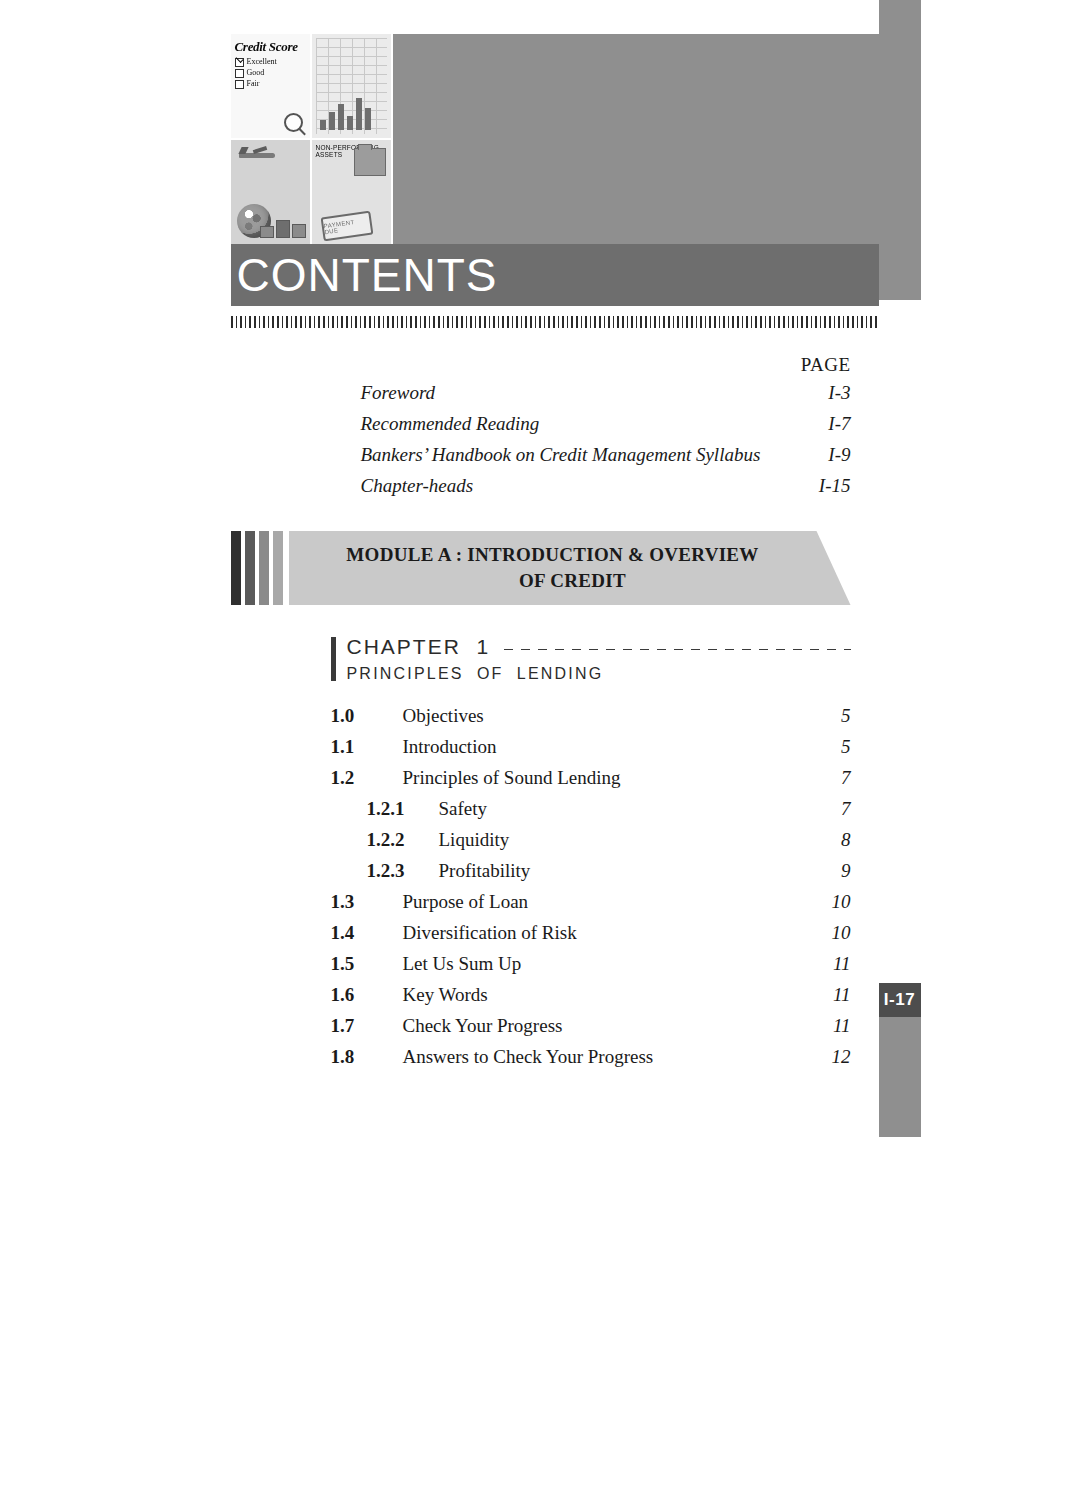I-17
Credit Score
Excellent
Good
Fair
Non-Performing
Assets
Payment Due
CONTENTS
PAGE
Foreword I-3
Recommended Reading I-7
Bankers’ Handbook on Credit Management Syllabus I-9
Chapter-heads I-15
MODULE A : INTRODUCTION & OVERVIEWOF CREDIT
CHAPTER 1
PRINCIPLES OF LENDING
1.0 Objectives 5
1.1 Introduction 5
1.2 Principles of Sound Lending 7
1.2.1 Safety 7
1.2.2 Liquidity 8
1.2.3 Profitability 9
1.3 Purpose of Loan 10
1.4 Diversification of Risk 10
1.5 Let Us Sum Up 11
1.6 Key Words 11
1.7 Check Your Progress 11
1.8 Answers to Check Your Progress 12